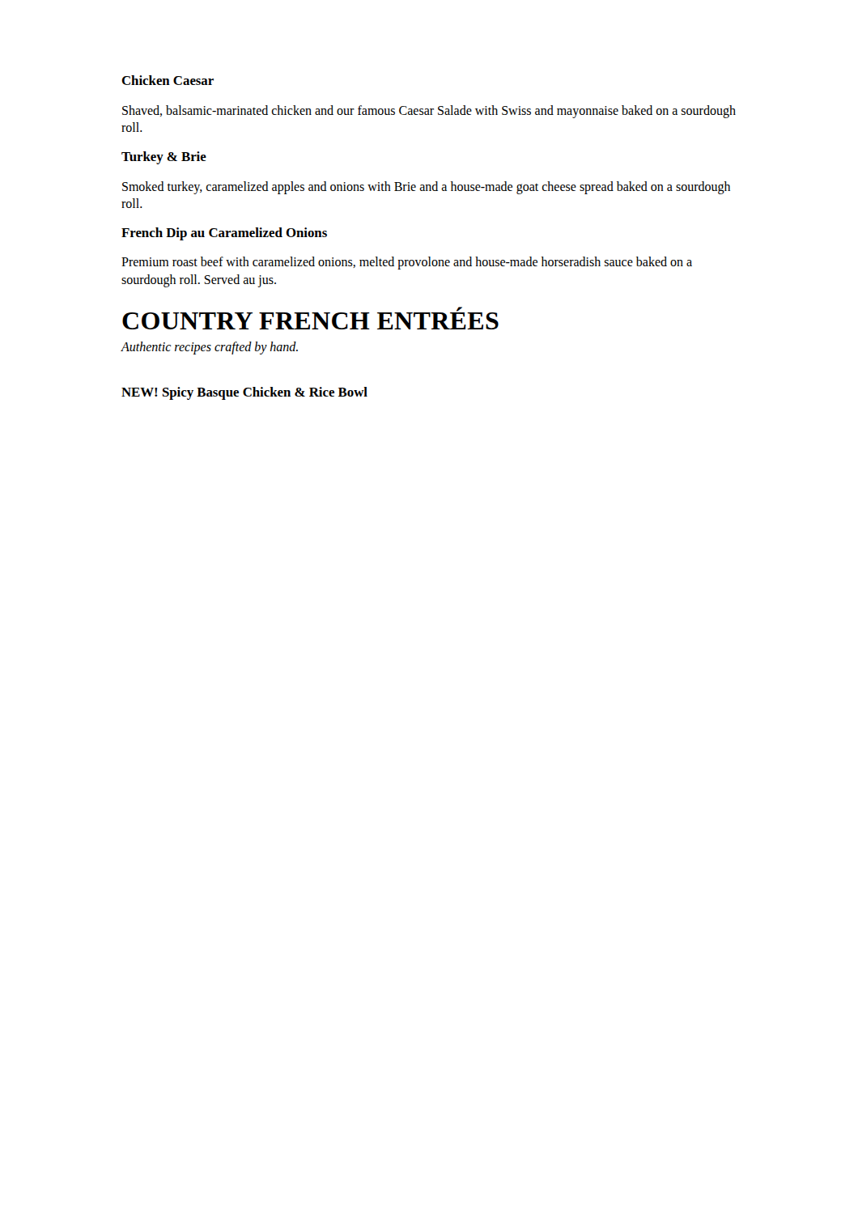Chicken Caesar
Shaved, balsamic-marinated chicken and our famous Caesar Salade with Swiss and mayonnaise baked on a sourdough roll.
Turkey & Brie
Smoked turkey, caramelized apples and onions with Brie and a house-made goat cheese spread baked on a sourdough roll.
French Dip au Caramelized Onions
Premium roast beef with caramelized onions, melted provolone and house-made horseradish sauce baked on a sourdough roll. Served au jus.
COUNTRY FRENCH ENTRÉES
Authentic recipes crafted by hand.
NEW! Spicy Basque Chicken & Rice Bowl